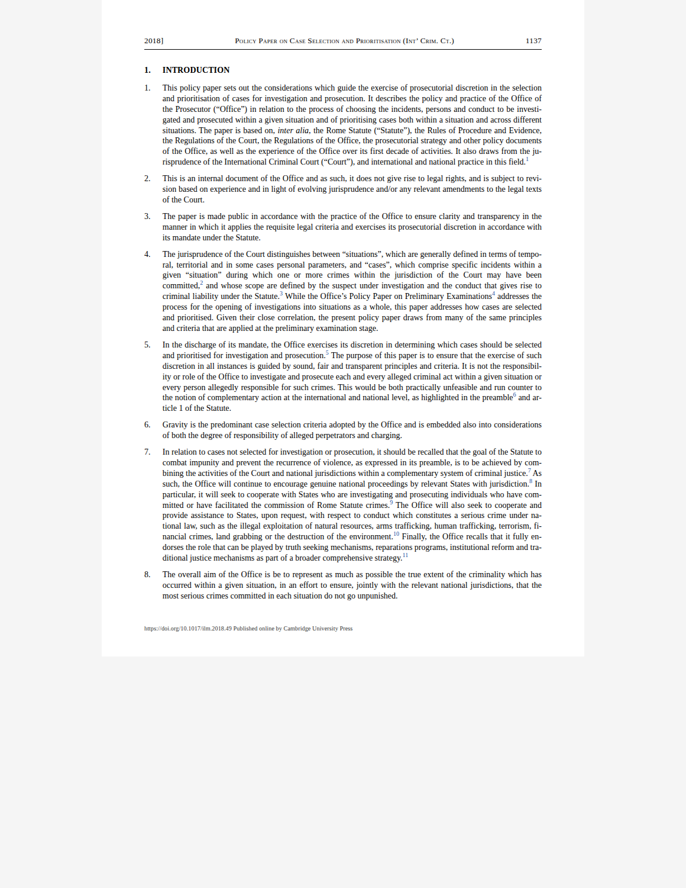2018] Policy Paper on Case Selection and Prioritisation (Int’ Crim. Ct.) 1137
1. INTRODUCTION
1. This policy paper sets out the considerations which guide the exercise of prosecutorial discretion in the selection and prioritisation of cases for investigation and prosecution. It describes the policy and practice of the Office of the Prosecutor (“Office”) in relation to the process of choosing the incidents, persons and conduct to be investigated and prosecuted within a given situation and of prioritising cases both within a situation and across different situations. The paper is based on, inter alia, the Rome Statute (“Statute”), the Rules of Procedure and Evidence, the Regulations of the Court, the Regulations of the Office, the prosecutorial strategy and other policy documents of the Office, as well as the experience of the Office over its first decade of activities. It also draws from the jurisprudence of the International Criminal Court (“Court”), and international and national practice in this field.1
2. This is an internal document of the Office and as such, it does not give rise to legal rights, and is subject to revision based on experience and in light of evolving jurisprudence and/or any relevant amendments to the legal texts of the Court.
3. The paper is made public in accordance with the practice of the Office to ensure clarity and transparency in the manner in which it applies the requisite legal criteria and exercises its prosecutorial discretion in accordance with its mandate under the Statute.
4. The jurisprudence of the Court distinguishes between “situations”, which are generally defined in terms of temporal, territorial and in some cases personal parameters, and “cases”, which comprise specific incidents within a given “situation” during which one or more crimes within the jurisdiction of the Court may have been committed,2 and whose scope are defined by the suspect under investigation and the conduct that gives rise to criminal liability under the Statute.3 While the Office’s Policy Paper on Preliminary Examinations4 addresses the process for the opening of investigations into situations as a whole, this paper addresses how cases are selected and prioritised. Given their close correlation, the present policy paper draws from many of the same principles and criteria that are applied at the preliminary examination stage.
5. In the discharge of its mandate, the Office exercises its discretion in determining which cases should be selected and prioritised for investigation and prosecution.5 The purpose of this paper is to ensure that the exercise of such discretion in all instances is guided by sound, fair and transparent principles and criteria. It is not the responsibility or role of the Office to investigate and prosecute each and every alleged criminal act within a given situation or every person allegedly responsible for such crimes. This would be both practically unfeasible and run counter to the notion of complementary action at the international and national level, as highlighted in the preamble6 and article 1 of the Statute.
6. Gravity is the predominant case selection criteria adopted by the Office and is embedded also into considerations of both the degree of responsibility of alleged perpetrators and charging.
7. In relation to cases not selected for investigation or prosecution, it should be recalled that the goal of the Statute to combat impunity and prevent the recurrence of violence, as expressed in its preamble, is to be achieved by combining the activities of the Court and national jurisdictions within a complementary system of criminal justice.7 As such, the Office will continue to encourage genuine national proceedings by relevant States with jurisdiction.8 In particular, it will seek to cooperate with States who are investigating and prosecuting individuals who have committed or have facilitated the commission of Rome Statute crimes.9 The Office will also seek to cooperate and provide assistance to States, upon request, with respect to conduct which constitutes a serious crime under national law, such as the illegal exploitation of natural resources, arms trafficking, human trafficking, terrorism, financial crimes, land grabbing or the destruction of the environment.10 Finally, the Office recalls that it fully endorses the role that can be played by truth seeking mechanisms, reparations programs, institutional reform and traditional justice mechanisms as part of a broader comprehensive strategy.11
8. The overall aim of the Office is be to represent as much as possible the true extent of the criminality which has occurred within a given situation, in an effort to ensure, jointly with the relevant national jurisdictions, that the most serious crimes committed in each situation do not go unpunished.
https://doi.org/10.1017/ilm.2018.49 Published online by Cambridge University Press